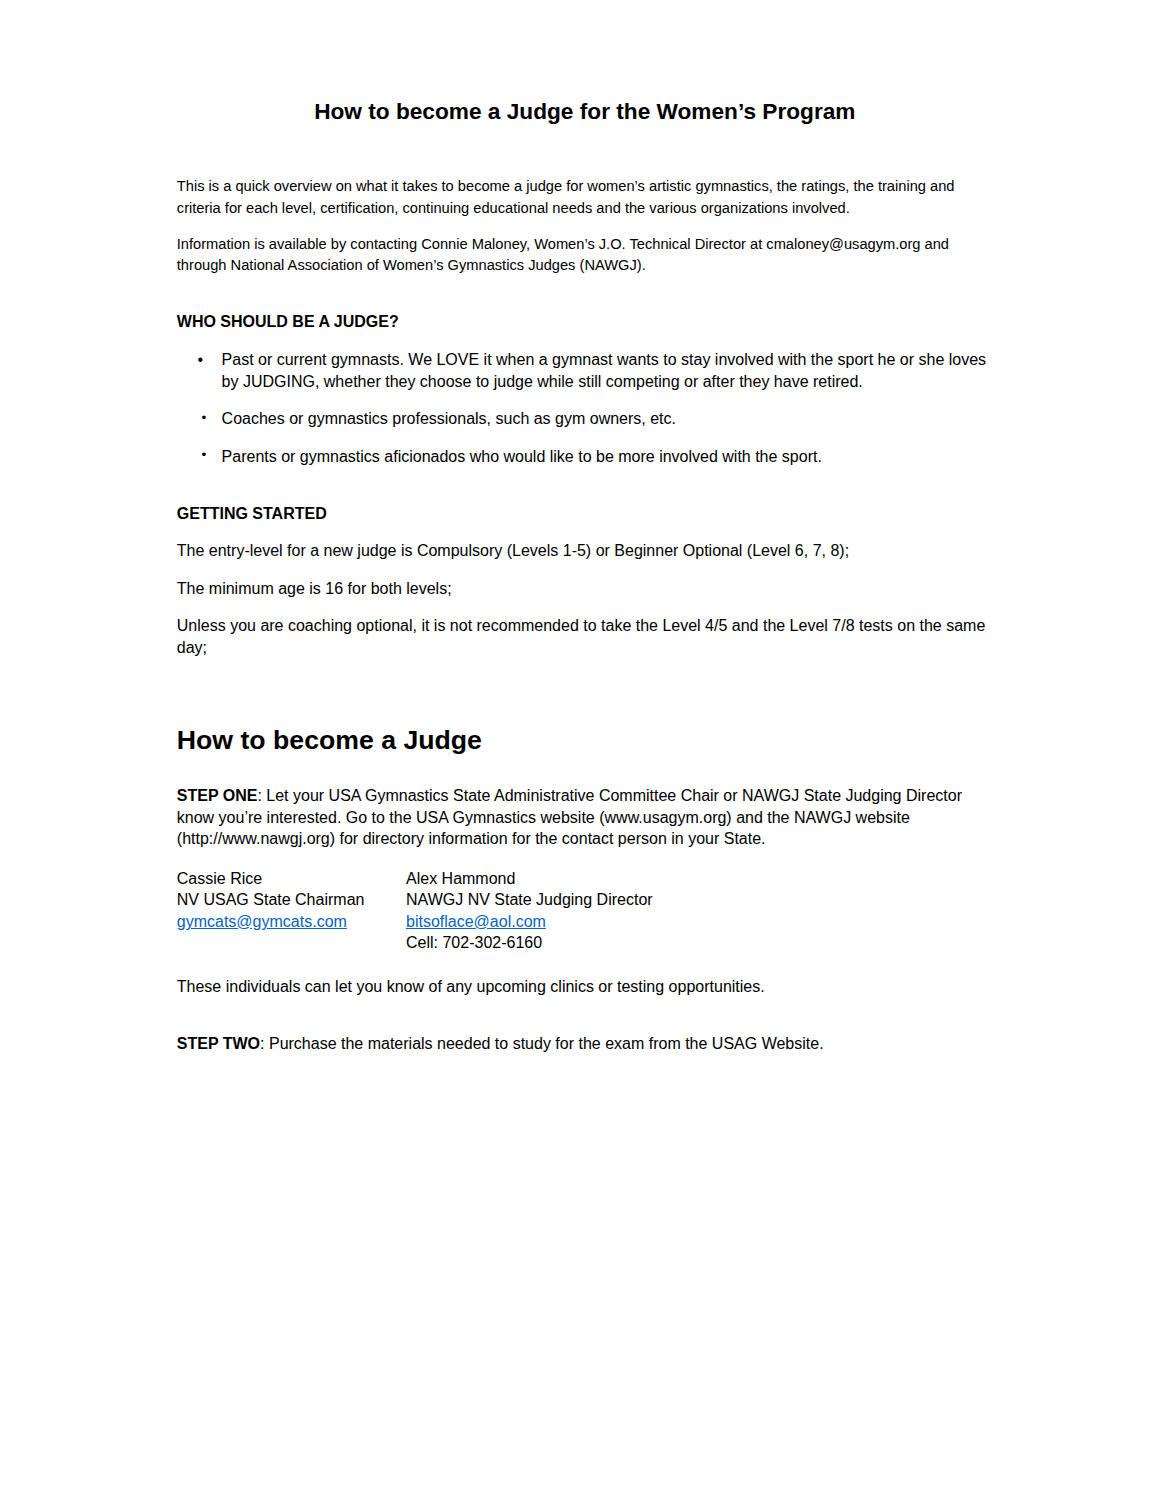How to become a Judge for the Women’s Program
This is a quick overview on what it takes to become a judge for women’s artistic gymnastics, the ratings, the training and criteria for each level, certification, continuing educational needs and the various organizations involved.
Information is available by contacting Connie Maloney, Women’s J.O. Technical Director at cmaloney@usagym.org and through National Association of Women’s Gymnastics Judges (NAWGJ).
WHO SHOULD BE A JUDGE?
Past or current gymnasts. We LOVE it when a gymnast wants to stay involved with the sport he or she loves by JUDGING, whether they choose to judge while still competing or after they have retired.
Coaches or gymnastics professionals, such as gym owners, etc.
Parents or gymnastics aficionados who would like to be more involved with the sport.
GETTING STARTED
The entry-level for a new judge is Compulsory (Levels 1-5) or Beginner Optional (Level 6, 7, 8);
The minimum age is 16 for both levels;
Unless you are coaching optional, it is not recommended to take the Level 4/5 and the Level 7/8 tests on the same day;
How to become a Judge
STEP ONE: Let your USA Gymnastics State Administrative Committee Chair or NAWGJ State Judging Director know you’re interested. Go to the USA Gymnastics website (www.usagym.org) and the NAWGJ website (http://www.nawgj.org) for directory information for the contact person in your State.
| Cassie Rice | Alex Hammond |
| NV USAG State Chairman | NAWGJ NV State Judging Director |
| gymcats@gymcats.com | bitsoflace@aol.com |
| | Cell: 702-302-6160 |
These individuals can let you know of any upcoming clinics or testing opportunities.
STEP TWO: Purchase the materials needed to study for the exam from the USAG Website.